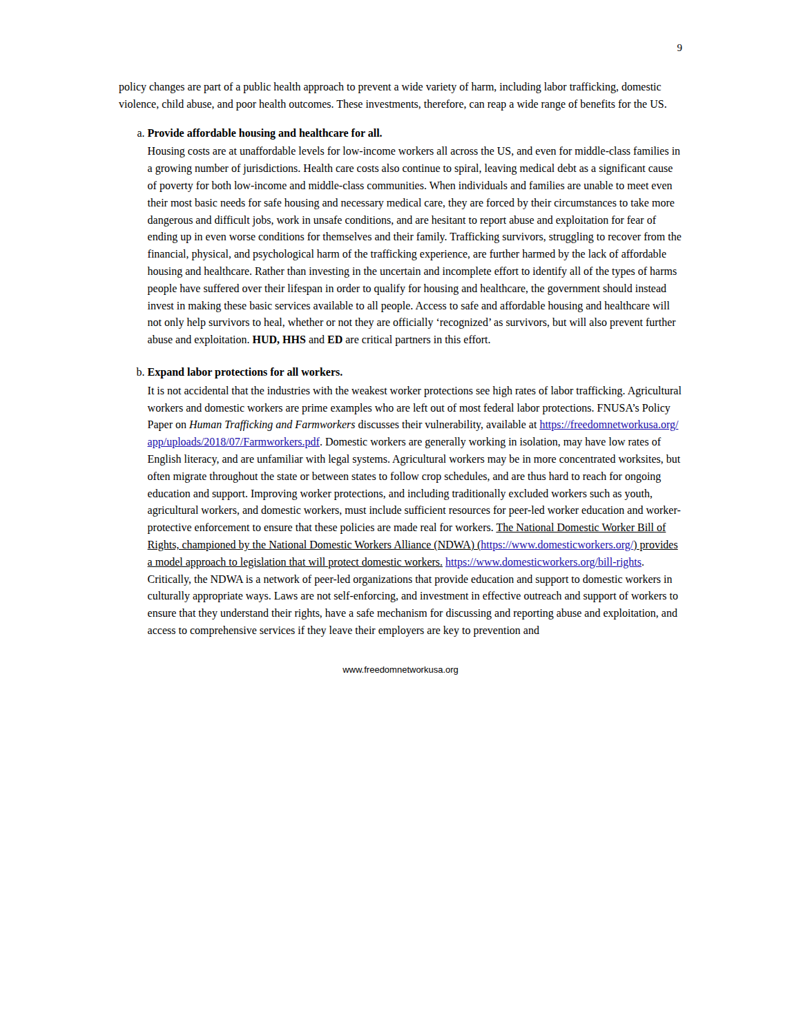9
policy changes are part of a public health approach to prevent a wide variety of harm, including labor trafficking, domestic violence, child abuse, and poor health outcomes. These investments, therefore, can reap a wide range of benefits for the US.
Provide affordable housing and healthcare for all.
Housing costs are at unaffordable levels for low-income workers all across the US, and even for middle-class families in a growing number of jurisdictions. Health care costs also continue to spiral, leaving medical debt as a significant cause of poverty for both low-income and middle-class communities. When individuals and families are unable to meet even their most basic needs for safe housing and necessary medical care, they are forced by their circumstances to take more dangerous and difficult jobs, work in unsafe conditions, and are hesitant to report abuse and exploitation for fear of ending up in even worse conditions for themselves and their family. Trafficking survivors, struggling to recover from the financial, physical, and psychological harm of the trafficking experience, are further harmed by the lack of affordable housing and healthcare. Rather than investing in the uncertain and incomplete effort to identify all of the types of harms people have suffered over their lifespan in order to qualify for housing and healthcare, the government should instead invest in making these basic services available to all people. Access to safe and affordable housing and healthcare will not only help survivors to heal, whether or not they are officially ‘recognized’ as survivors, but will also prevent further abuse and exploitation. HUD, HHS and ED are critical partners in this effort.
Expand labor protections for all workers.
It is not accidental that the industries with the weakest worker protections see high rates of labor trafficking. Agricultural workers and domestic workers are prime examples who are left out of most federal labor protections. FNUSA’s Policy Paper on Human Trafficking and Farmworkers discusses their vulnerability, available at https://freedomnetworkusa.org/app/uploads/2018/07/Farmworkers.pdf. Domestic workers are generally working in isolation, may have low rates of English literacy, and are unfamiliar with legal systems. Agricultural workers may be in more concentrated worksites, but often migrate throughout the state or between states to follow crop schedules, and are thus hard to reach for ongoing education and support. Improving worker protections, and including traditionally excluded workers such as youth, agricultural workers, and domestic workers, must include sufficient resources for peer-led worker education and worker-protective enforcement to ensure that these policies are made real for workers. The National Domestic Worker Bill of Rights, championed by the National Domestic Workers Alliance (NDWA) (https://www.domesticworkers.org/) provides a model approach to legislation that will protect domestic workers. https://www.domesticworkers.org/bill-rights. Critically, the NDWA is a network of peer-led organizations that provide education and support to domestic workers in culturally appropriate ways. Laws are not self-enforcing, and investment in effective outreach and support of workers to ensure that they understand their rights, have a safe mechanism for discussing and reporting abuse and exploitation, and access to comprehensive services if they leave their employers are key to prevention and
www.freedomnetworkusa.org